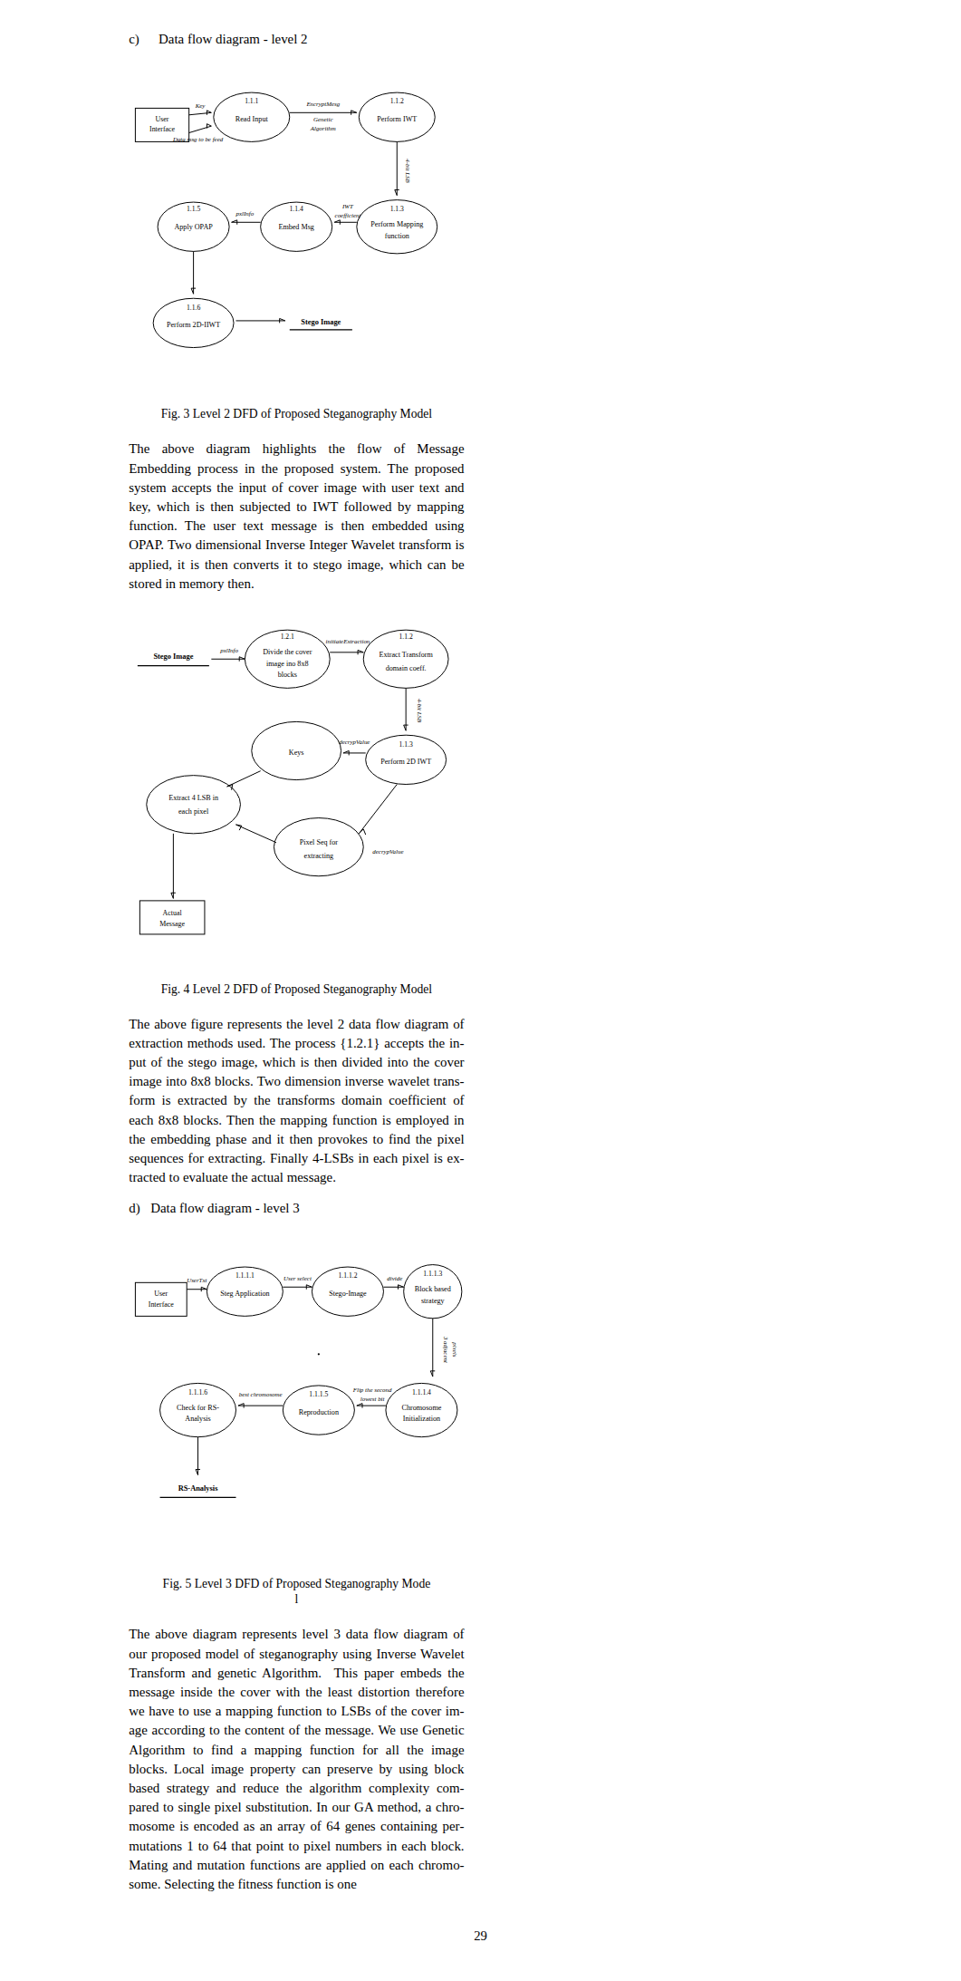c) Data flow diagram - level 2
User Interface 1.1.1 Read Input 1.1.2 Perform IWT Key Data msg to be feed EncryptMesg Genetic Algorithm 4-bit LSB 1.1.3 Perform Mapping function 1.1.4 Embed Msg 1.1.5 Apply OPAP IWT coefficient pxlInfo 1.1.6 Perform 2D-IIWT Stego Image
Fig. 3 Level 2 DFD of Proposed Steganography Model
The above diagram highlights the flow of Message Embedding process in the proposed system. The proposed system accepts the input of cover image with user text and key, which is then subjected to IWT followed by mapping function. The user text message is then embedded using OPAP. Two dimensional Inverse Integer Wavelet transform is applied, it is then converts it to stego image, which can be stored in memory then.
Stego Image pxlInfo 1.2.1 Divide the cover image ino 8x8 blocks 1.1.2 Extract Transform domain coeff. initiateExtraction 4-bit LSB 1.1.3 Perform 2D IWT Keys decrypValue Pixel Seq for extracting decrypValue Extract 4 LSB in each pixel Actual Message
Fig. 4 Level 2 DFD of Proposed Steganography Model
The above figure represents the level 2 data flow diagram of extraction methods used. The process {1.2.1} accepts the input of the stego image, which is then divided into the cover image into 8x8 blocks. Two dimension inverse wavelet transform is extracted by the transforms domain coefficient of each 8x8 blocks. Then the mapping function is employed in the embedding phase and it then provokes to find the pixel sequences for extracting. Finally 4-LSBs in each pixel is extracted to evaluate the actual message.
d) Data flow diagram - level 3
User Interface 1.1.1.1 Steg Application 1.1.1.2 Stego-Image 1.1.1.3 Block based strategy UserTxt User select divide 3 adjacent pixels 1.1.1.4 Chromosome Initialization 1.1.1.5 Reproduction 1.1.1.6 Check for RS- Analysis Flip the second lowest bit best chromosome RS-Analysis
Fig. 5 Level 3 DFD of Proposed Steganography Model
The above diagram represents level 3 data flow diagram of our proposed model of steganography using Inverse Wavelet Transform and genetic Algorithm. This paper embeds the message inside the cover with the least distortion therefore we have to use a mapping function to LSBs of the cover image according to the content of the message. We use Genetic Algorithm to find a mapping function for all the image blocks. Local image property can preserve by using block based strategy and reduce the algorithm complexity compared to single pixel substitution. In our GA method, a chromosome is encoded as an array of 64 genes containing permutations 1 to 64 that point to pixel numbers in each block. Mating and mutation functions are applied on each chromosome. Selecting the fitness function is one
29